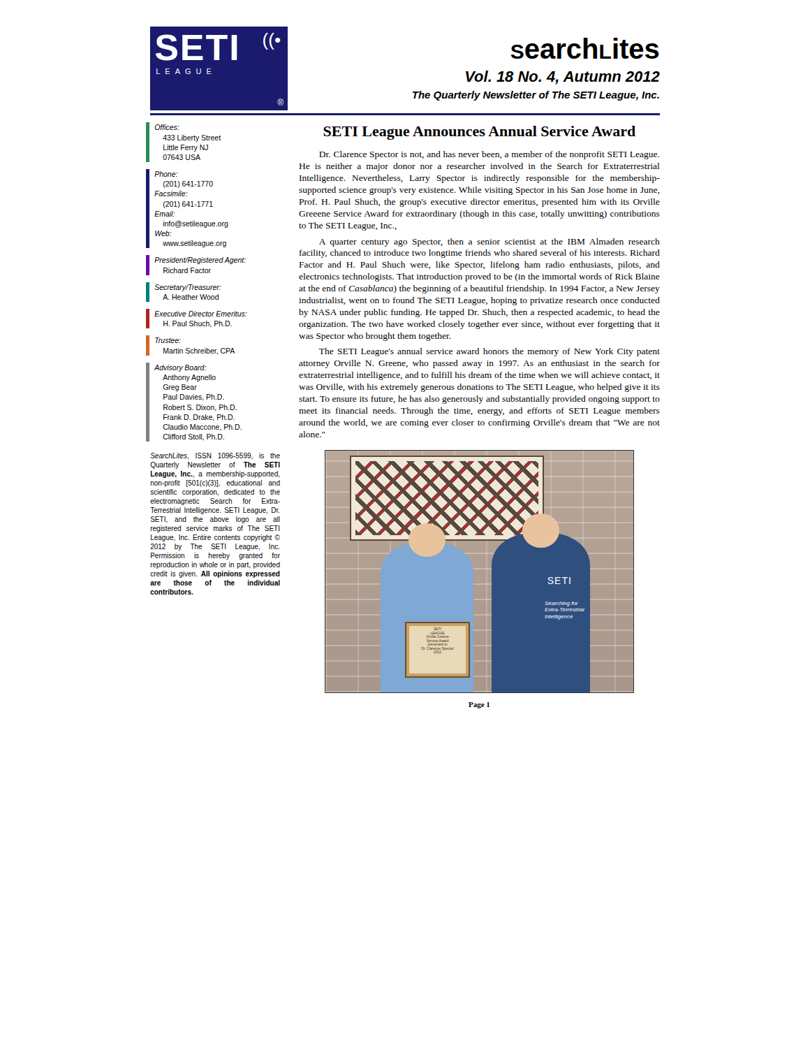((•
SETI
LEAGUE
®
SearchLites
Vol. 18 No. 4, Autumn 2012
The Quarterly Newsletter of The SETI League, Inc.
Offices:
433 Liberty Street
Little Ferry NJ
07643 USA
Phone:
(201) 641-1770
Facsimile:
(201) 641-1771
Email:
info@setileague.org
Web:
www.setileague.org
President/Registered Agent:
Richard Factor
Secretary/Treasurer:
A. Heather Wood
Executive Director Emeritus:
H. Paul Shuch, Ph.D.
Trustee:
Martin Schreiber, CPA
Advisory Board:
Anthony Agnello
Greg Bear
Paul Davies, Ph.D.
Robert S. Dixon, Ph.D.
Frank D. Drake, Ph.D.
Claudio Maccone, Ph.D.
Clifford Stoll, Ph.D.
SearchLites, ISSN 1096-5599, is the Quarterly Newsletter of The SETI League, Inc., a membership-supported, non-profit [501(c)(3)], educational and scientific corporation, dedicated to the electromagnetic Search for Extra-Terrestrial Intelligence. SETI League, Dr. SETI, and the above logo are all registered service marks of The SETI League, Inc. Entire contents copyright © 2012 by The SETI League, Inc. Permission is hereby granted for reproduction in whole or in part, provided credit is given. All opinions expressed are those of the individual contributors.
SETI League Announces Annual Service Award
Dr. Clarence Spector is not, and has never been, a member of the nonprofit SETI League. He is neither a major donor nor a researcher involved in the Search for Extraterrestrial Intelligence. Nevertheless, Larry Spector is indirectly responsible for the membership-supported science group's very existence. While visiting Spector in his San Jose home in June, Prof. H. Paul Shuch, the group's executive director emeritus, presented him with its Orville Greeene Service Award for extraordinary (though in this case, totally unwitting) contributions to The SETI League, Inc.,
A quarter century ago Spector, then a senior scientist at the IBM Almaden research facility, chanced to introduce two longtime friends who shared several of his interests. Richard Factor and H. Paul Shuch were, like Spector, lifelong ham radio enthusiasts, pilots, and electronics technologists. That introduction proved to be (in the immortal words of Rick Blaine at the end of Casablanca) the beginning of a beautiful friendship. In 1994 Factor, a New Jersey industrialist, went on to found The SETI League, hoping to privatize research once conducted by NASA under public funding. He tapped Dr. Shuch, then a respected academic, to head the organization. The two have worked closely together ever since, without ever forgetting that it was Spector who brought them together.
The SETI League's annual service award honors the memory of New York City patent attorney Orville N. Greene, who passed away in 1997. As an enthusiast in the search for extraterrestrial intelligence, and to fulfill his dream of the time when we will achieve contact, it was Orville, with his extremely generous donations to The SETI League, who helped give it its start. To ensure its future, he has also generously and substantially provided ongoing support to meet its financial needs. Through the time, energy, and efforts of SETI League members around the world, we are coming ever closer to confirming Orville's dream that "We are not alone."
SETI
Searching for
Extra-Terrestrial
Intelligence
SETI
LEAGUE
Orville Greene
Service Award
presented to
Dr. Clarence Spector
2012
Page 1